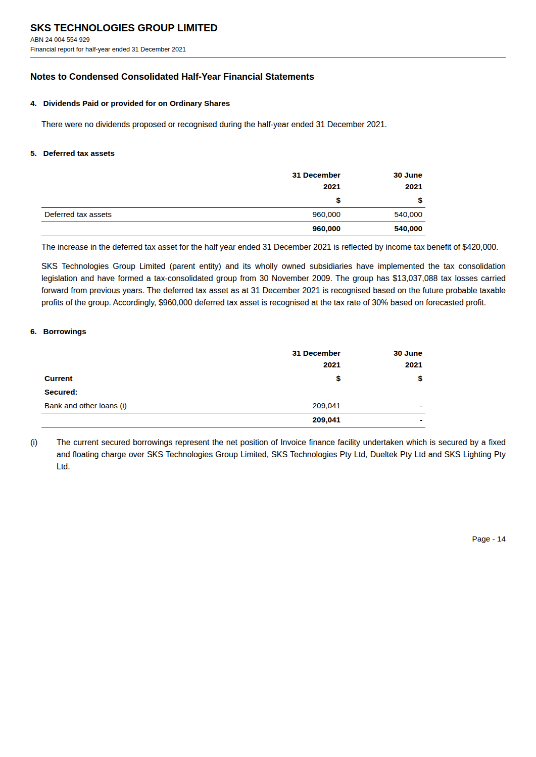SKS TECHNOLOGIES GROUP LIMITED
ABN 24 004 554 929
Financial report for half-year ended 31 December 2021
Notes to Condensed Consolidated Half-Year Financial Statements
4. Dividends Paid or provided for on Ordinary Shares
There were no dividends proposed or recognised during the half-year ended 31 December 2021.
5. Deferred tax assets
| | 31 December 2021 | 30 June 2021 |
| --- | --- | --- |
| | $ | $ |
| Deferred tax assets | 960,000 | 540,000 |
| | 960,000 | 540,000 |
The increase in the deferred tax asset for the half year ended 31 December 2021 is reflected by income tax benefit of $420,000.
SKS Technologies Group Limited (parent entity) and its wholly owned subsidiaries have implemented the tax consolidation legislation and have formed a tax-consolidated group from 30 November 2009. The group has $13,037,088 tax losses carried forward from previous years. The deferred tax asset as at 31 December 2021 is recognised based on the future probable taxable profits of the group. Accordingly, $960,000 deferred tax asset is recognised at the tax rate of 30% based on forecasted profit.
6. Borrowings
| | 31 December 2021 | 30 June 2021 |
| --- | --- | --- |
| Current | $ | $ |
| Secured: | | |
| Bank and other loans (i) | 209,041 | - |
| | 209,041 | - |
(i)
The current secured borrowings represent the net position of Invoice finance facility undertaken which is secured by a fixed and floating charge over SKS Technologies Group Limited, SKS Technologies Pty Ltd, Dueltek Pty Ltd and SKS Lighting Pty Ltd.
Page - 14